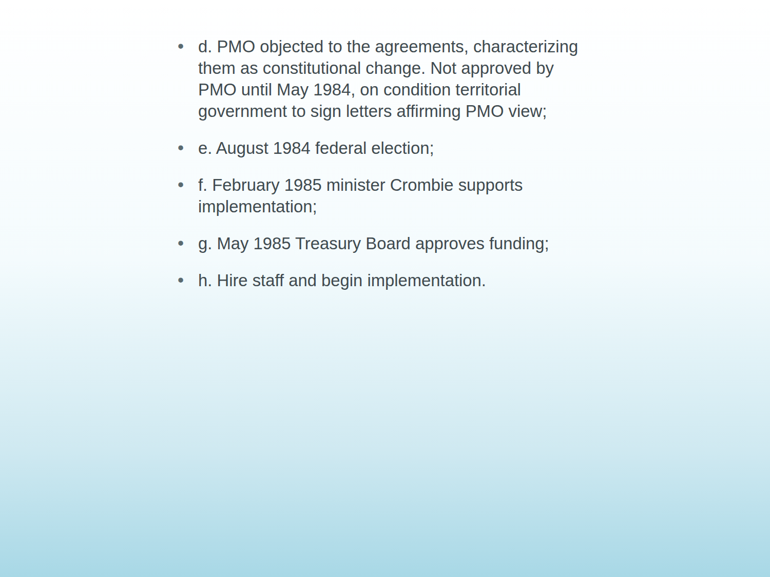d. PMO objected to the agreements, characterizing them as constitutional change. Not approved by PMO until May 1984, on condition territorial government to sign letters affirming PMO view;
e. August 1984 federal election;
f. February 1985 minister Crombie supports implementation;
g. May 1985 Treasury Board approves funding;
h. Hire staff and begin implementation.